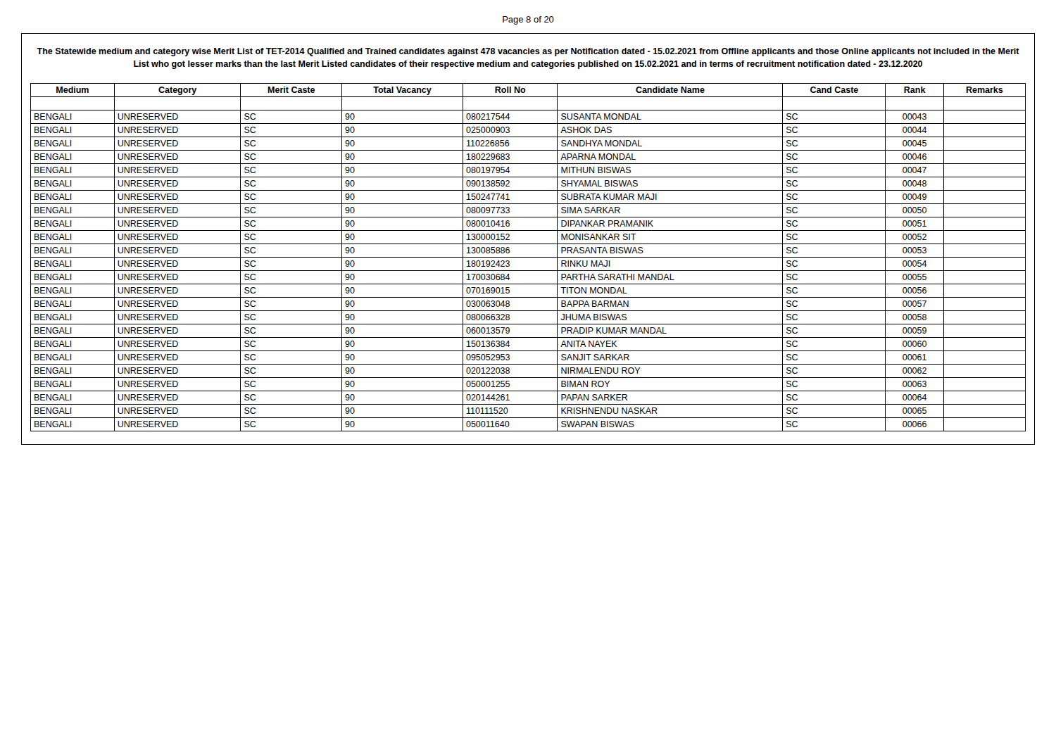Page 8 of 20
The Statewide medium and category wise Merit List of TET-2014 Qualified and Trained candidates against 478 vacancies as per Notification dated - 15.02.2021 from Offline applicants and those Online applicants not included in the Merit List who got lesser marks than the last Merit Listed candidates of their respective medium and categories published on 15.02.2021 and in terms of recruitment notification dated - 23.12.2020
| Medium | Category | Merit Caste | Total Vacancy | Roll No | Candidate Name | Cand Caste | Rank | Remarks |
| --- | --- | --- | --- | --- | --- | --- | --- | --- |
| BENGALI | UNRESERVED | SC | 90 | 080217544 | SUSANTA MONDAL | SC | 00043 | |
| BENGALI | UNRESERVED | SC | 90 | 025000903 | ASHOK DAS | SC | 00044 | |
| BENGALI | UNRESERVED | SC | 90 | 110226856 | SANDHYA MONDAL | SC | 00045 | |
| BENGALI | UNRESERVED | SC | 90 | 180229683 | APARNA MONDAL | SC | 00046 | |
| BENGALI | UNRESERVED | SC | 90 | 080197954 | MITHUN BISWAS | SC | 00047 | |
| BENGALI | UNRESERVED | SC | 90 | 090138592 | SHYAMAL BISWAS | SC | 00048 | |
| BENGALI | UNRESERVED | SC | 90 | 150247741 | SUBRATA KUMAR MAJI | SC | 00049 | |
| BENGALI | UNRESERVED | SC | 90 | 080097733 | SIMA SARKAR | SC | 00050 | |
| BENGALI | UNRESERVED | SC | 90 | 080010416 | DIPANKAR PRAMANIK | SC | 00051 | |
| BENGALI | UNRESERVED | SC | 90 | 130000152 | MONISANKAR SIT | SC | 00052 | |
| BENGALI | UNRESERVED | SC | 90 | 130085886 | PRASANTA BISWAS | SC | 00053 | |
| BENGALI | UNRESERVED | SC | 90 | 180192423 | RINKU MAJI | SC | 00054 | |
| BENGALI | UNRESERVED | SC | 90 | 170030684 | PARTHA SARATHI MANDAL | SC | 00055 | |
| BENGALI | UNRESERVED | SC | 90 | 070169015 | TITON MONDAL | SC | 00056 | |
| BENGALI | UNRESERVED | SC | 90 | 030063048 | BAPPA BARMAN | SC | 00057 | |
| BENGALI | UNRESERVED | SC | 90 | 080066328 | JHUMA BISWAS | SC | 00058 | |
| BENGALI | UNRESERVED | SC | 90 | 060013579 | PRADIP KUMAR MANDAL | SC | 00059 | |
| BENGALI | UNRESERVED | SC | 90 | 150136384 | ANITA NAYEK | SC | 00060 | |
| BENGALI | UNRESERVED | SC | 90 | 095052953 | SANJIT SARKAR | SC | 00061 | |
| BENGALI | UNRESERVED | SC | 90 | 020122038 | NIRMALENDU ROY | SC | 00062 | |
| BENGALI | UNRESERVED | SC | 90 | 050001255 | BIMAN ROY | SC | 00063 | |
| BENGALI | UNRESERVED | SC | 90 | 020144261 | PAPAN SARKER | SC | 00064 | |
| BENGALI | UNRESERVED | SC | 90 | 110111520 | KRISHNENDU NASKAR | SC | 00065 | |
| BENGALI | UNRESERVED | SC | 90 | 050011640 | SWAPAN BISWAS | SC | 00066 | |